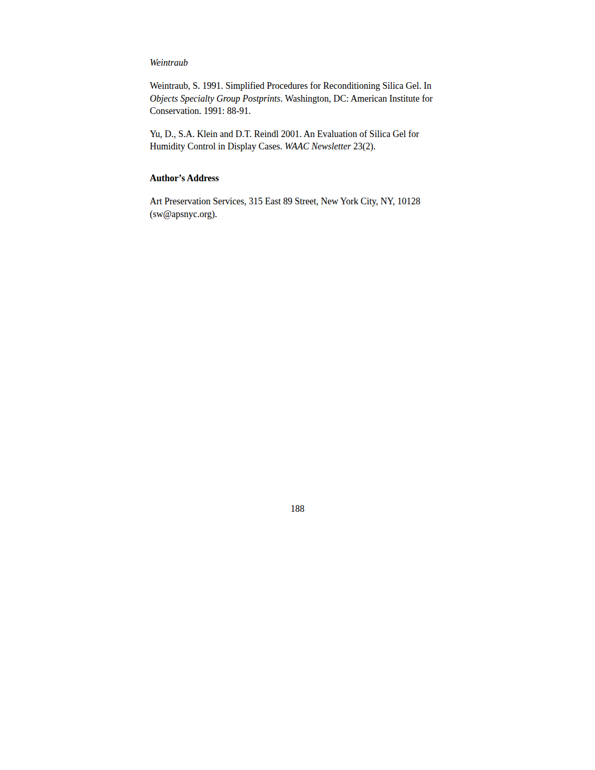Weintraub
Weintraub, S. 1991. Simplified Procedures for Reconditioning Silica Gel. In Objects Specialty Group Postprints. Washington, DC: American Institute for Conservation. 1991: 88-91.
Yu, D., S.A. Klein and D.T. Reindl 2001. An Evaluation of Silica Gel for Humidity Control in Display Cases. WAAC Newsletter 23(2).
Author’s Address
Art Preservation Services, 315 East 89 Street, New York City, NY, 10128 (sw@apsnyc.org).
188